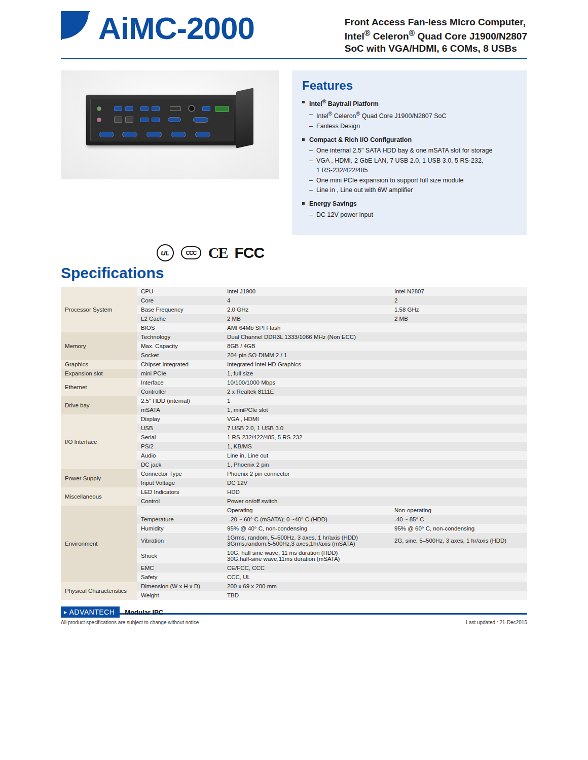AiMC-2000
Front Access Fan-less Micro Computer,
Intel® Celeron® Quad Core J1900/N2807
SoC with VGA/HDMI, 6 COMs, 8 USBs
Features
Intel® Baytrail Platform
Intel® Celeron® Quad Core J1900/N2807 SoC
Fanless Design
Compact & Rich I/O Configuration
One internal 2.5" SATA HDD bay & one mSATA slot for storage
VGA , HDMI, 2 GbE LAN, 7 USB 2.0, 1 USB 3.0, 5 RS-232,
1 RS-232/422/485
One mini PCIe expansion to support full size module
Line in , Line out with 6W amplifier
Energy Savings
DC 12V power input
UL CCC CE FCC
Specifications
| Processor System | CPU | Intel J1900 | Intel N2807 |
| Core | 4 | 2 |
| Base Frequency | 2.0 GHz | 1.58 GHz |
| L2 Cache | 2 MB | 2 MB |
| BIOS | AMI 64Mb SPI Flash |
| Memory | Technology | Dual Channel DDR3L 1333/1066 MHz (Non ECC) |
| Max. Capacity | 8GB / 4GB |
| Socket | 204-pin SO-DIMM 2 / 1 |
| Graphics | Chipset Integrated | Integrated Intel HD Graphics |
| Expansion slot | mini PCIe | 1, full size |
| Ethernet | Interface | 10/100/1000 Mbps |
| Controller | 2 x Realtek 8111E |
| Drive bay | 2.5" HDD (internal) | 1 |
| mSATA | 1, miniPCIe slot |
| I/O Interface | Display | VGA , HDMI |
| USB | 7 USB 2.0, 1 USB 3.0 |
| Serial | 1 RS-232/422/485, 5 RS-232 |
| PS/2 | 1, KB/MS |
| Audio | Line in, Line out |
| DC jack | 1, Phoenix 2 pin |
| Power Supply | Connector Type | Phoenix 2 pin connector |
| Input Voltage | DC 12V |
| Miscellaneous | LED Indicators | HDD |
| Control | Power on/off switch |
| Environment | | Operating | Non-operating |
| Temperature | -20 ~ 60° C (mSATA); 0 ~40° C (HDD) | -40 ~ 85° C |
| Humidity | 95% @ 40° C, non-condensing | 95% @ 60° C, non-condensing |
| Vibration | 1Grms, random, 5–500Hz, 3 axes, 1 hr/axis (HDD) 3Grms,random,5-500Hz,3 axes,1hr/axis (mSATA) | 2G, sine, 5–500Hz, 3 axes, 1 hr/axis (HDD) |
| Shock | 10G, half sine wave, 11 ms duration (HDD) 30G,half-sine wave,11ms duration (mSATA) | |
| EMC | CE/FCC, CCC | |
| Safety | CCC, UL | |
| Physical Characteristics | Dimension (W x H x D) | 200 x 69 x 200 mm |
| Weight | TBD |
▸ADVANTECH Modular IPC
All product specifications are subject to change without notice
Last updated : 21-Dec2015